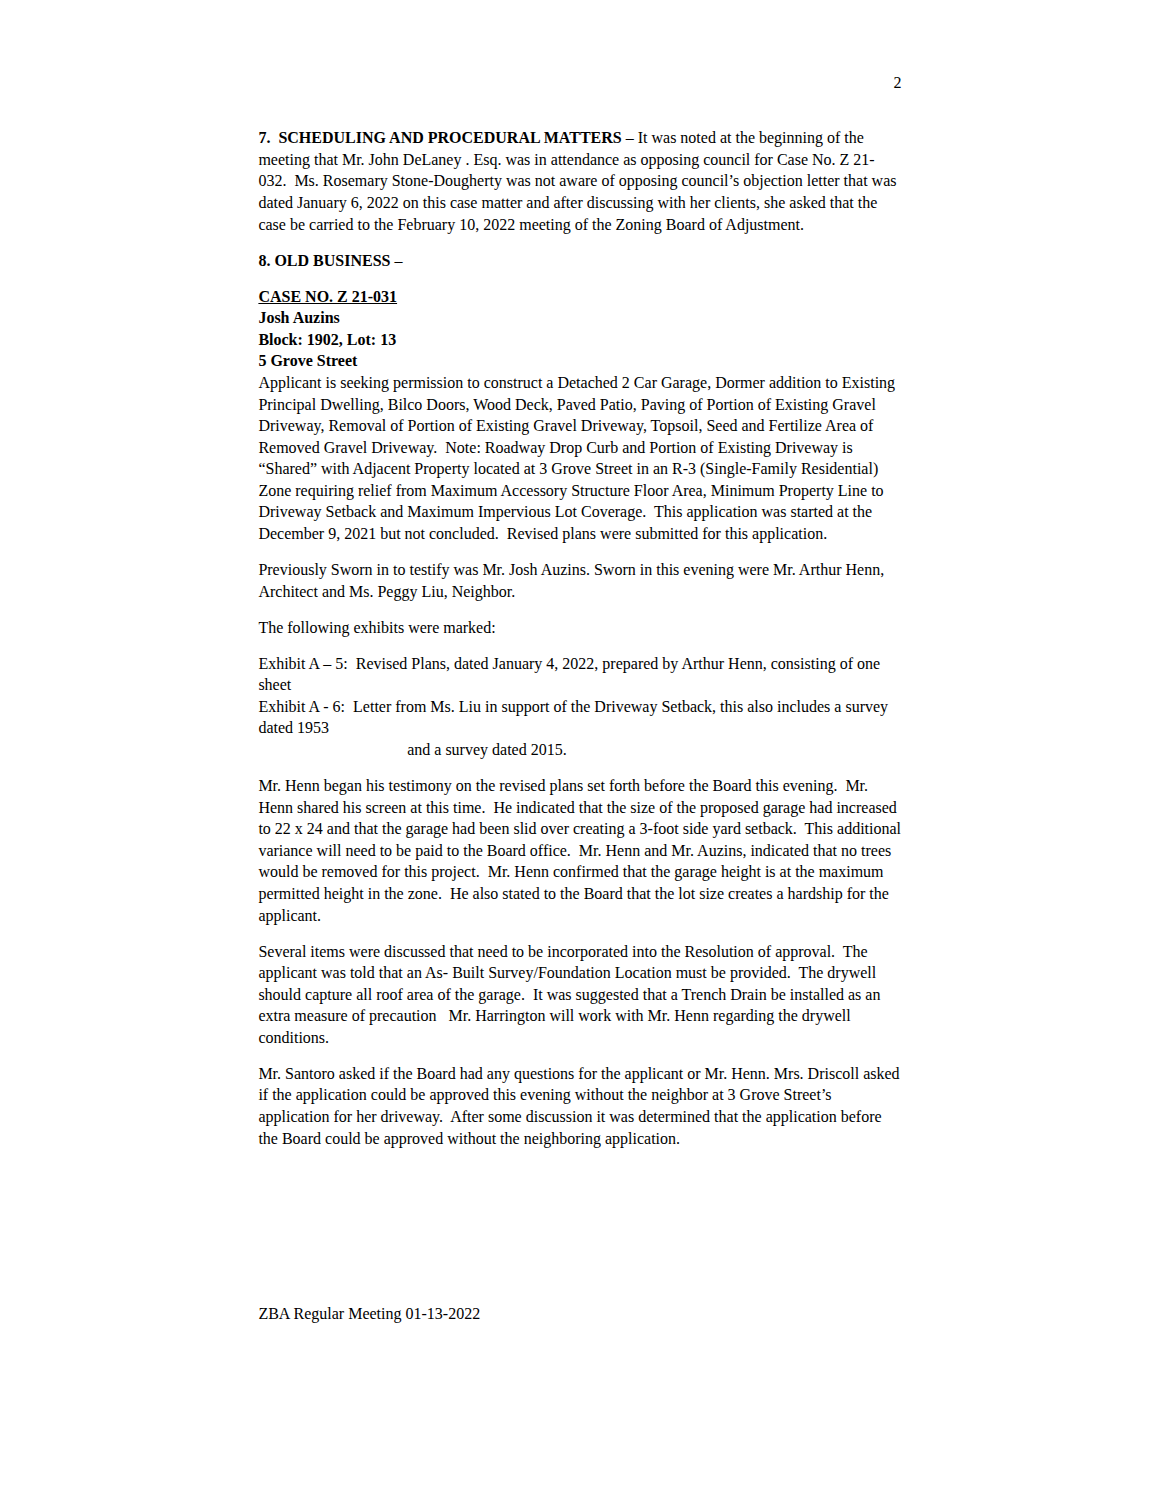2
7. SCHEDULING AND PROCEDURAL MATTERS – It was noted at the beginning of the meeting that Mr. John DeLaney . Esq. was in attendance as opposing council for Case No. Z 21-032. Ms. Rosemary Stone-Dougherty was not aware of opposing council’s objection letter that was dated January 6, 2022 on this case matter and after discussing with her clients, she asked that the case be carried to the February 10, 2022 meeting of the Zoning Board of Adjustment.
8. OLD BUSINESS –
CASE NO. Z 21-031
Josh Auzins
Block: 1902, Lot: 13
5 Grove Street
Applicant is seeking permission to construct a Detached 2 Car Garage, Dormer addition to Existing Principal Dwelling, Bilco Doors, Wood Deck, Paved Patio, Paving of Portion of Existing Gravel Driveway, Removal of Portion of Existing Gravel Driveway, Topsoil, Seed and Fertilize Area of Removed Gravel Driveway. Note: Roadway Drop Curb and Portion of Existing Driveway is “Shared” with Adjacent Property located at 3 Grove Street in an R-3 (Single-Family Residential) Zone requiring relief from Maximum Accessory Structure Floor Area, Minimum Property Line to Driveway Setback and Maximum Impervious Lot Coverage. This application was started at the December 9, 2021 but not concluded. Revised plans were submitted for this application.
Previously Sworn in to testify was Mr. Josh Auzins. Sworn in this evening were Mr. Arthur Henn, Architect and Ms. Peggy Liu, Neighbor.
The following exhibits were marked:
Exhibit A – 5: Revised Plans, dated January 4, 2022, prepared by Arthur Henn, consisting of one sheet
Exhibit A - 6: Letter from Ms. Liu in support of the Driveway Setback, this also includes a survey dated 1953
and a survey dated 2015.
Mr. Henn began his testimony on the revised plans set forth before the Board this evening. Mr. Henn shared his screen at this time. He indicated that the size of the proposed garage had increased to 22 x 24 and that the garage had been slid over creating a 3-foot side yard setback. This additional variance will need to be paid to the Board office. Mr. Henn and Mr. Auzins, indicated that no trees would be removed for this project. Mr. Henn confirmed that the garage height is at the maximum permitted height in the zone. He also stated to the Board that the lot size creates a hardship for the applicant.
Several items were discussed that need to be incorporated into the Resolution of approval. The applicant was told that an As- Built Survey/Foundation Location must be provided. The drywell should capture all roof area of the garage. It was suggested that a Trench Drain be installed as an extra measure of precaution Mr. Harrington will work with Mr. Henn regarding the drywell conditions.
Mr. Santoro asked if the Board had any questions for the applicant or Mr. Henn. Mrs. Driscoll asked if the application could be approved this evening without the neighbor at 3 Grove Street’s application for her driveway. After some discussion it was determined that the application before the Board could be approved without the neighboring application.
ZBA Regular Meeting 01-13-2022